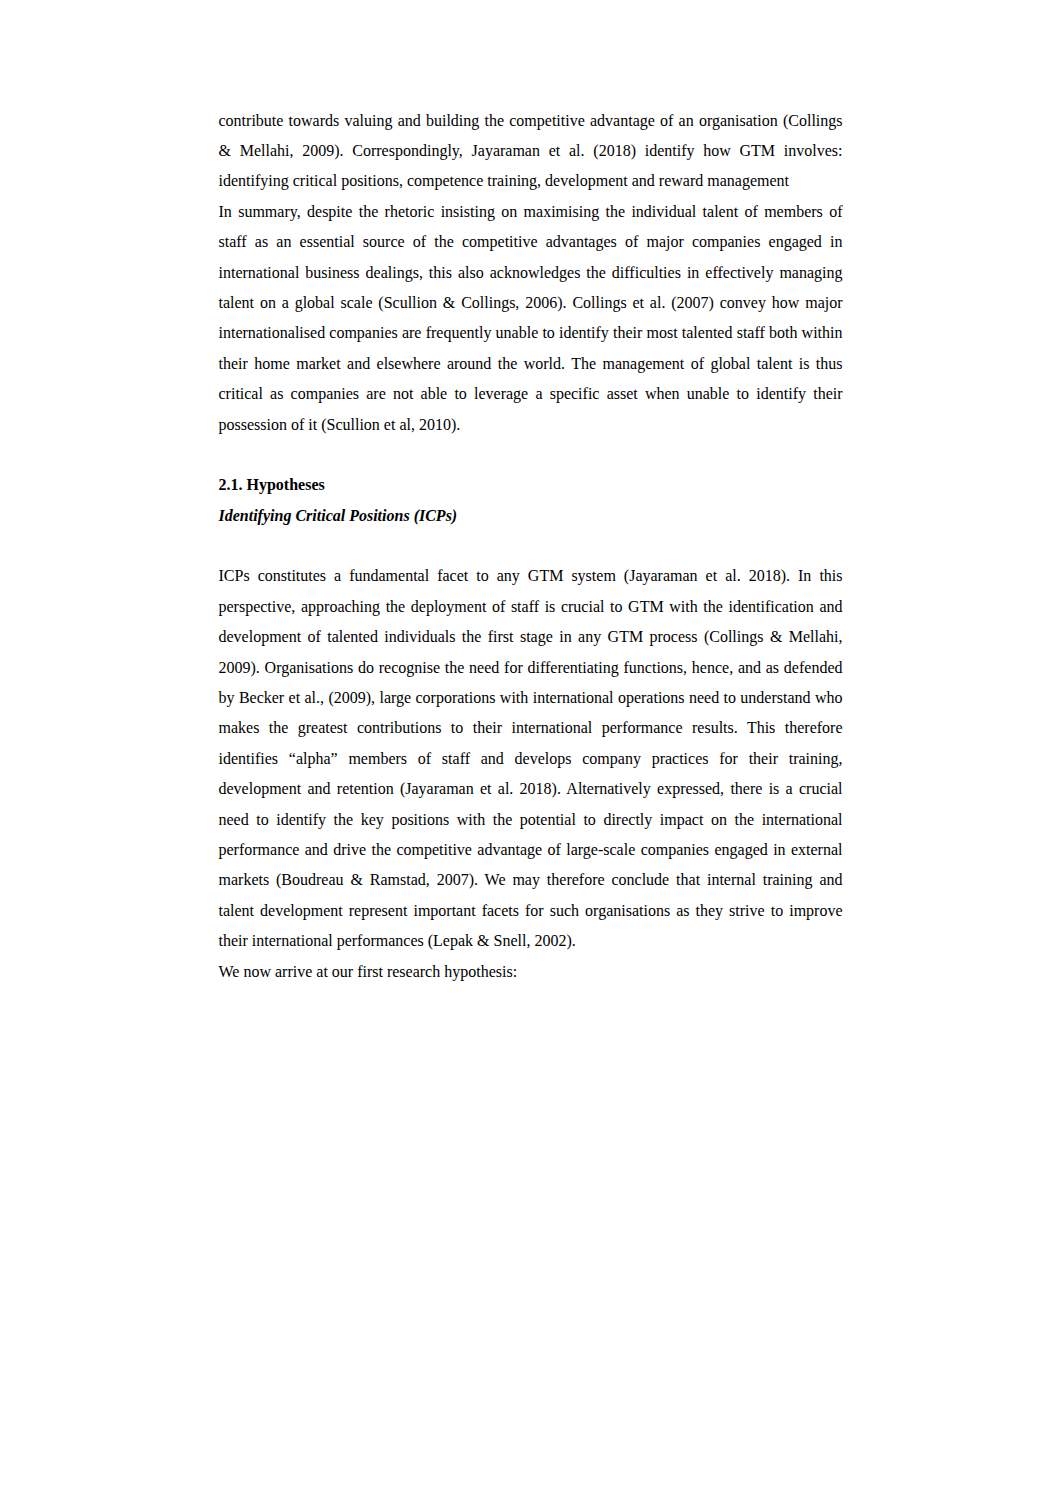contribute towards valuing and building the competitive advantage of an organisation (Collings & Mellahi, 2009). Correspondingly, Jayaraman et al. (2018) identify how GTM involves: identifying critical positions, competence training, development and reward management
In summary, despite the rhetoric insisting on maximising the individual talent of members of staff as an essential source of the competitive advantages of major companies engaged in international business dealings, this also acknowledges the difficulties in effectively managing talent on a global scale (Scullion & Collings, 2006). Collings et al. (2007) convey how major internationalised companies are frequently unable to identify their most talented staff both within their home market and elsewhere around the world. The management of global talent is thus critical as companies are not able to leverage a specific asset when unable to identify their possession of it (Scullion et al, 2010).
2.1. Hypotheses
Identifying Critical Positions (ICPs)
ICPs constitutes a fundamental facet to any GTM system (Jayaraman et al. 2018). In this perspective, approaching the deployment of staff is crucial to GTM with the identification and development of talented individuals the first stage in any GTM process (Collings & Mellahi, 2009). Organisations do recognise the need for differentiating functions, hence, and as defended by Becker et al., (2009), large corporations with international operations need to understand who makes the greatest contributions to their international performance results. This therefore identifies “alpha” members of staff and develops company practices for their training, development and retention (Jayaraman et al. 2018). Alternatively expressed, there is a crucial need to identify the key positions with the potential to directly impact on the international performance and drive the competitive advantage of large-scale companies engaged in external markets (Boudreau & Ramstad, 2007). We may therefore conclude that internal training and talent development represent important facets for such organisations as they strive to improve their international performances (Lepak & Snell, 2002).
We now arrive at our first research hypothesis: